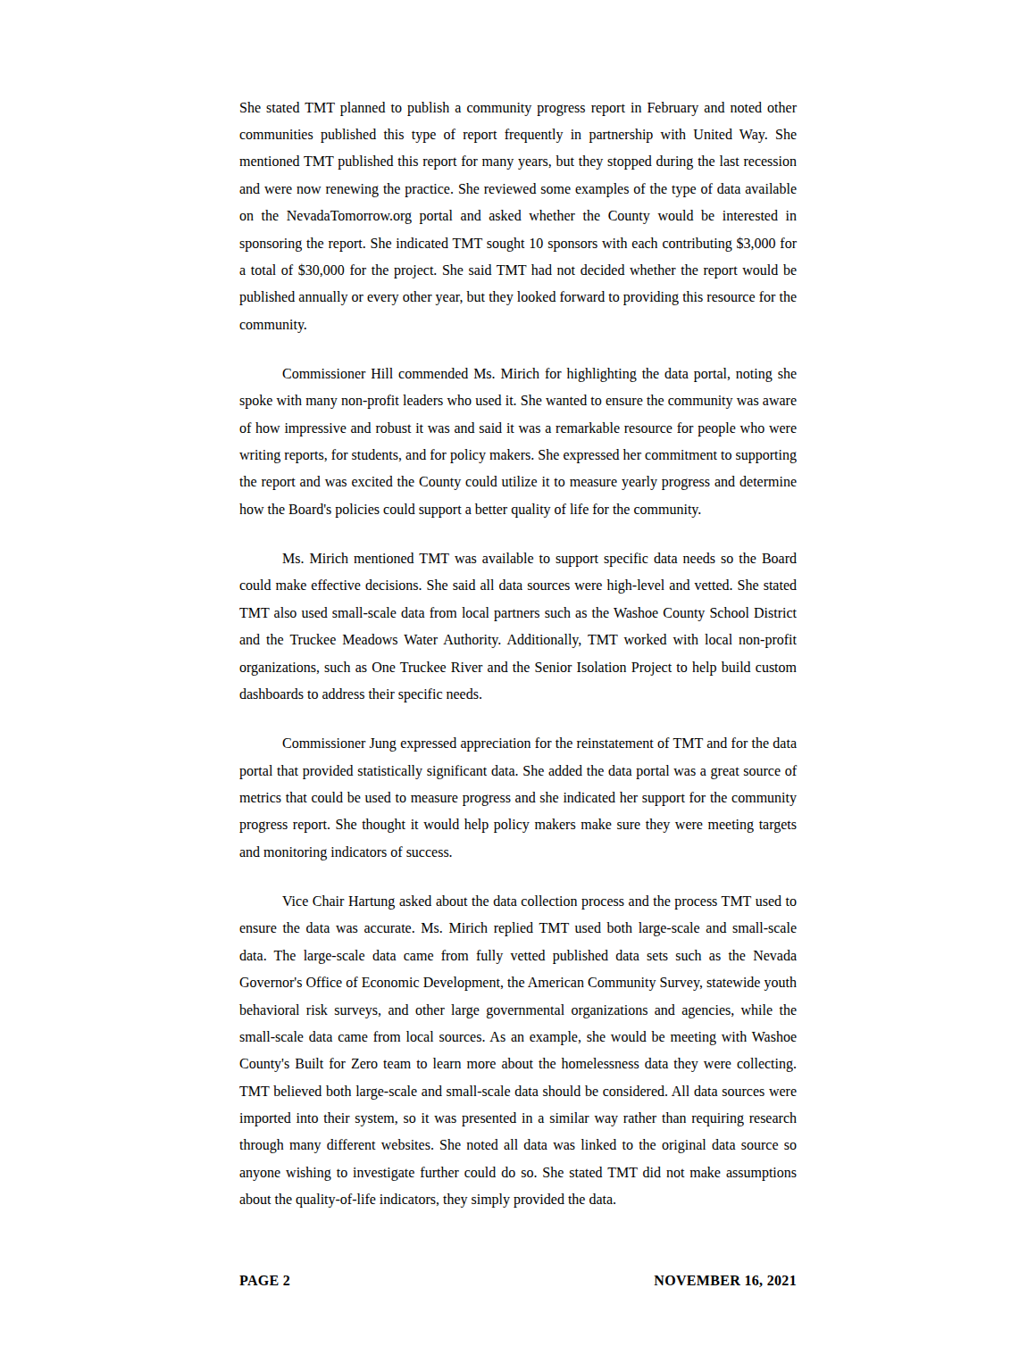She stated TMT planned to publish a community progress report in February and noted other communities published this type of report frequently in partnership with United Way. She mentioned TMT published this report for many years, but they stopped during the last recession and were now renewing the practice. She reviewed some examples of the type of data available on the NevadaTomorrow.org portal and asked whether the County would be interested in sponsoring the report. She indicated TMT sought 10 sponsors with each contributing $3,000 for a total of $30,000 for the project. She said TMT had not decided whether the report would be published annually or every other year, but they looked forward to providing this resource for the community.
Commissioner Hill commended Ms. Mirich for highlighting the data portal, noting she spoke with many non-profit leaders who used it. She wanted to ensure the community was aware of how impressive and robust it was and said it was a remarkable resource for people who were writing reports, for students, and for policy makers. She expressed her commitment to supporting the report and was excited the County could utilize it to measure yearly progress and determine how the Board's policies could support a better quality of life for the community.
Ms. Mirich mentioned TMT was available to support specific data needs so the Board could make effective decisions. She said all data sources were high-level and vetted. She stated TMT also used small-scale data from local partners such as the Washoe County School District and the Truckee Meadows Water Authority. Additionally, TMT worked with local non-profit organizations, such as One Truckee River and the Senior Isolation Project to help build custom dashboards to address their specific needs.
Commissioner Jung expressed appreciation for the reinstatement of TMT and for the data portal that provided statistically significant data. She added the data portal was a great source of metrics that could be used to measure progress and she indicated her support for the community progress report. She thought it would help policy makers make sure they were meeting targets and monitoring indicators of success.
Vice Chair Hartung asked about the data collection process and the process TMT used to ensure the data was accurate. Ms. Mirich replied TMT used both large-scale and small-scale data. The large-scale data came from fully vetted published data sets such as the Nevada Governor's Office of Economic Development, the American Community Survey, statewide youth behavioral risk surveys, and other large governmental organizations and agencies, while the small-scale data came from local sources. As an example, she would be meeting with Washoe County's Built for Zero team to learn more about the homelessness data they were collecting. TMT believed both large-scale and small-scale data should be considered. All data sources were imported into their system, so it was presented in a similar way rather than requiring research through many different websites. She noted all data was linked to the original data source so anyone wishing to investigate further could do so. She stated TMT did not make assumptions about the quality-of-life indicators, they simply provided the data.
PAGE 2 NOVEMBER 16, 2021